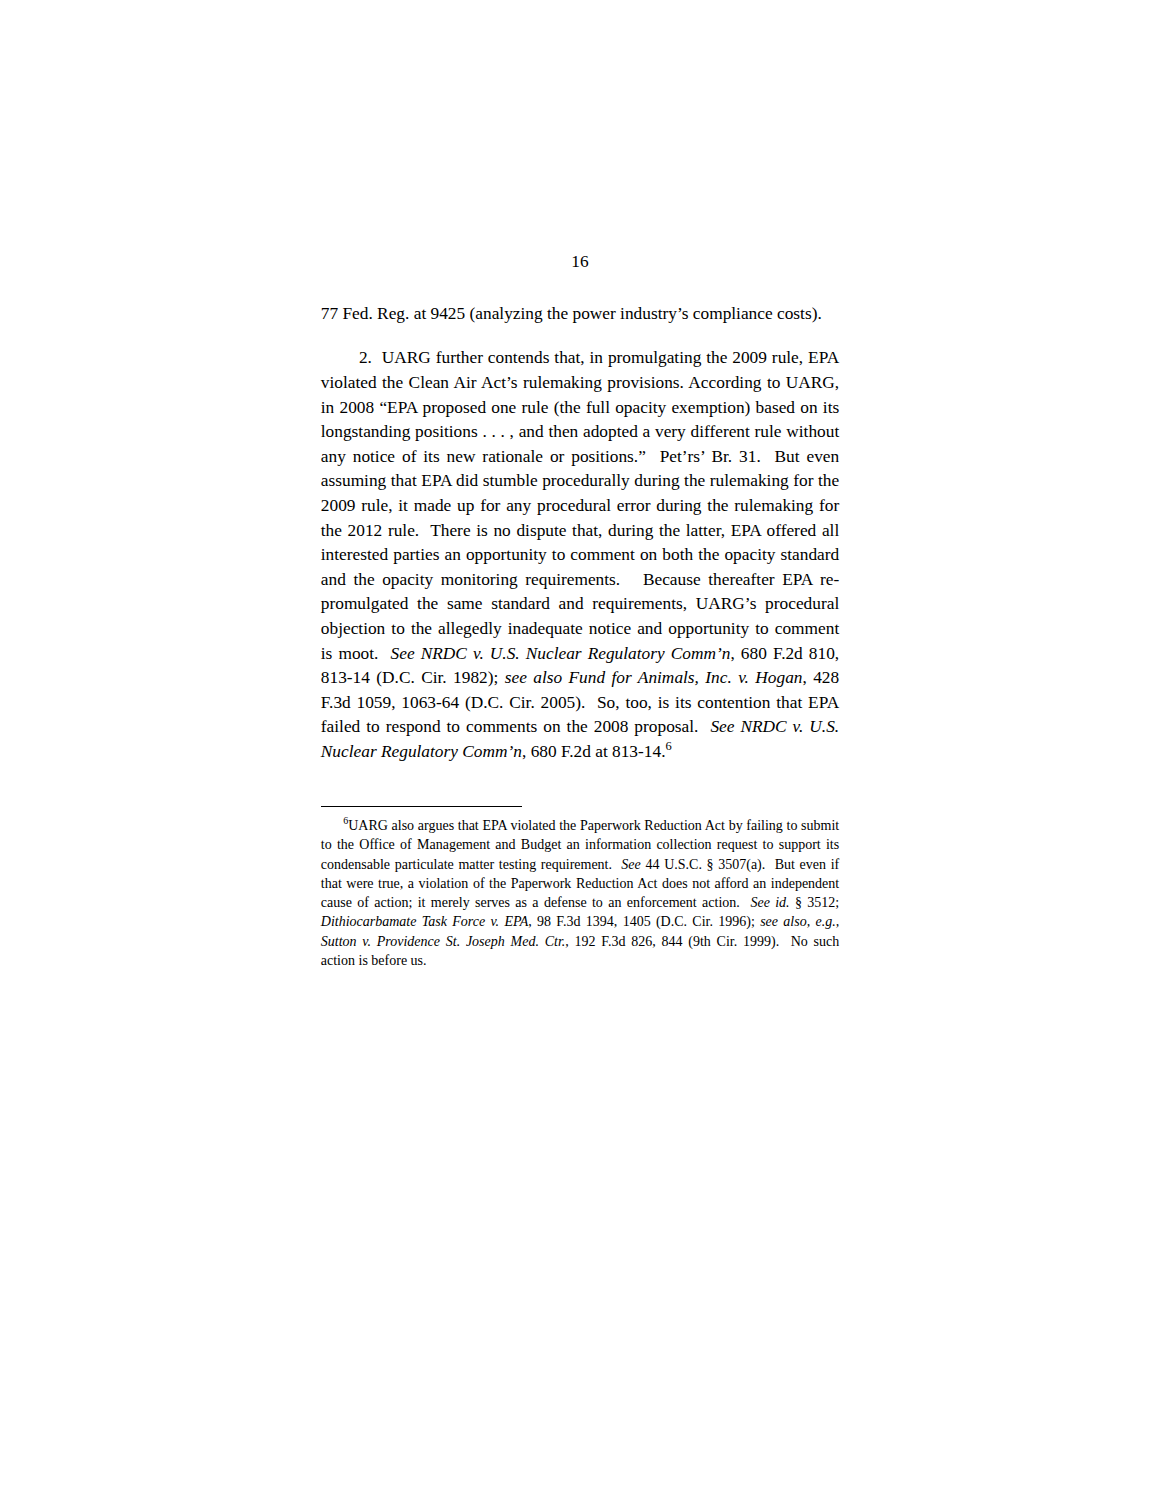16
77 Fed. Reg. at 9425 (analyzing the power industry’s compliance costs).
2. UARG further contends that, in promulgating the 2009 rule, EPA violated the Clean Air Act’s rulemaking provisions. According to UARG, in 2008 “EPA proposed one rule (the full opacity exemption) based on its longstanding positions . . . , and then adopted a very different rule without any notice of its new rationale or positions.” Pet’rs’ Br. 31. But even assuming that EPA did stumble procedurally during the rulemaking for the 2009 rule, it made up for any procedural error during the rulemaking for the 2012 rule. There is no dispute that, during the latter, EPA offered all interested parties an opportunity to comment on both the opacity standard and the opacity monitoring requirements. Because thereafter EPA re-promulgated the same standard and requirements, UARG’s procedural objection to the allegedly inadequate notice and opportunity to comment is moot. See NRDC v. U.S. Nuclear Regulatory Comm’n, 680 F.2d 810, 813-14 (D.C. Cir. 1982); see also Fund for Animals, Inc. v. Hogan, 428 F.3d 1059, 1063-64 (D.C. Cir. 2005). So, too, is its contention that EPA failed to respond to comments on the 2008 proposal. See NRDC v. U.S. Nuclear Regulatory Comm’n, 680 F.2d at 813-14.6
6UARG also argues that EPA violated the Paperwork Reduction Act by failing to submit to the Office of Management and Budget an information collection request to support its condensable particulate matter testing requirement. See 44 U.S.C. § 3507(a). But even if that were true, a violation of the Paperwork Reduction Act does not afford an independent cause of action; it merely serves as a defense to an enforcement action. See id. § 3512; Dithiocarbamate Task Force v. EPA, 98 F.3d 1394, 1405 (D.C. Cir. 1996); see also, e.g., Sutton v. Providence St. Joseph Med. Ctr., 192 F.3d 826, 844 (9th Cir. 1999). No such action is before us.